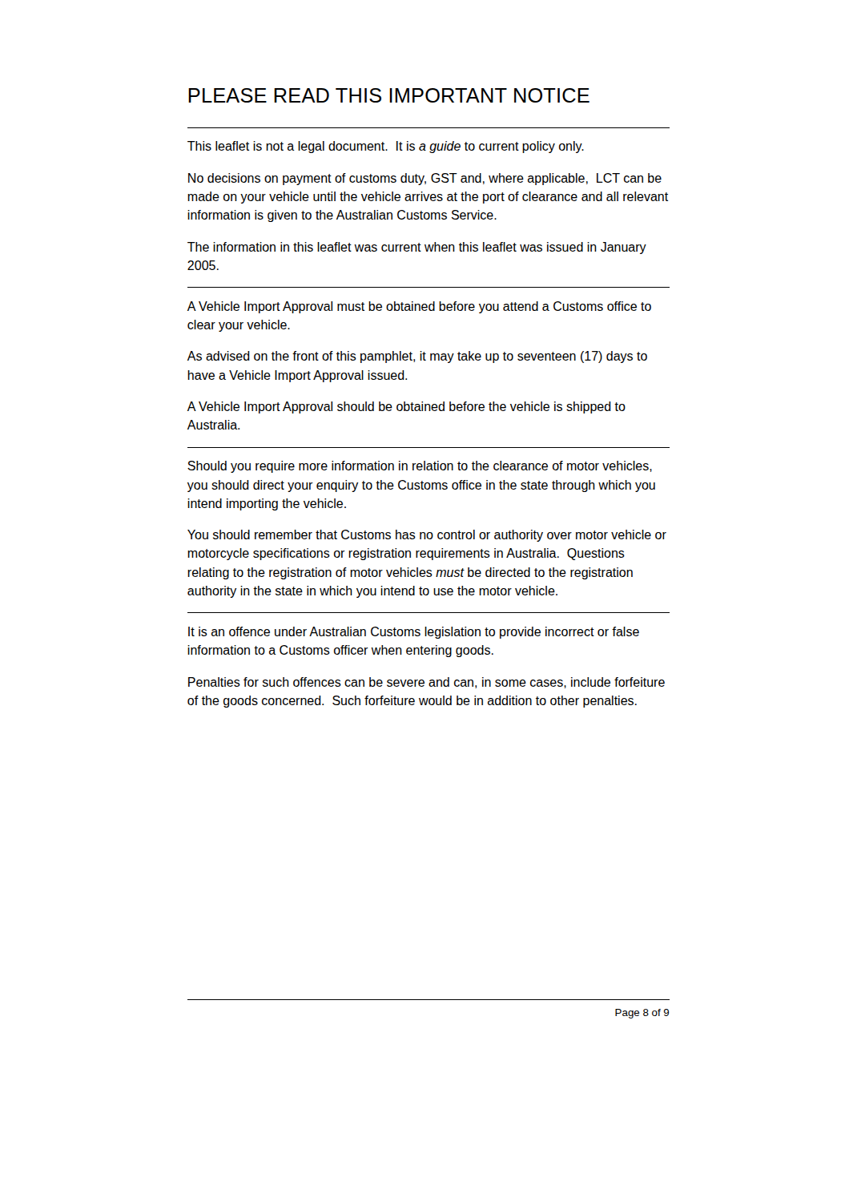PLEASE READ THIS IMPORTANT NOTICE
This leaflet is not a legal document. It is a guide to current policy only.
No decisions on payment of customs duty, GST and, where applicable, LCT can be made on your vehicle until the vehicle arrives at the port of clearance and all relevant information is given to the Australian Customs Service.
The information in this leaflet was current when this leaflet was issued in January 2005.
A Vehicle Import Approval must be obtained before you attend a Customs office to clear your vehicle.
As advised on the front of this pamphlet, it may take up to seventeen (17) days to have a Vehicle Import Approval issued.
A Vehicle Import Approval should be obtained before the vehicle is shipped to Australia.
Should you require more information in relation to the clearance of motor vehicles, you should direct your enquiry to the Customs office in the state through which you intend importing the vehicle.
You should remember that Customs has no control or authority over motor vehicle or motorcycle specifications or registration requirements in Australia. Questions relating to the registration of motor vehicles must be directed to the registration authority in the state in which you intend to use the motor vehicle.
It is an offence under Australian Customs legislation to provide incorrect or false information to a Customs officer when entering goods.
Penalties for such offences can be severe and can, in some cases, include forfeiture of the goods concerned. Such forfeiture would be in addition to other penalties.
Page 8 of 9